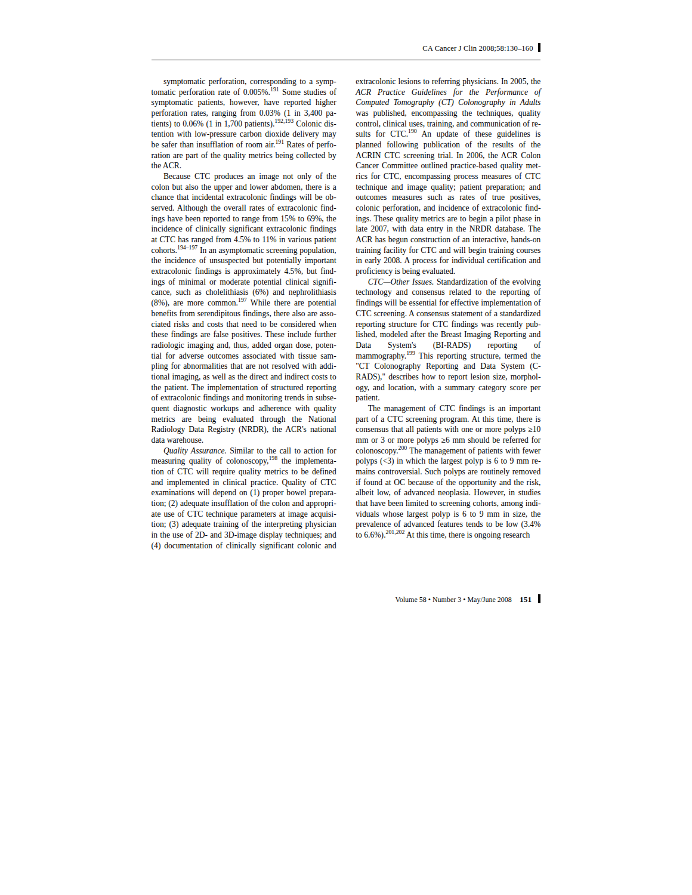CA Cancer J Clin 2008;58:130–160
symptomatic perforation, corresponding to a symptomatic perforation rate of 0.005%.191 Some studies of symptomatic patients, however, have reported higher perforation rates, ranging from 0.03% (1 in 3,400 patients) to 0.06% (1 in 1,700 patients).192,193 Colonic distention with low-pressure carbon dioxide delivery may be safer than insufflation of room air.191 Rates of perforation are part of the quality metrics being collected by the ACR.
Because CTC produces an image not only of the colon but also the upper and lower abdomen, there is a chance that incidental extracolonic findings will be observed. Although the overall rates of extracolonic findings have been reported to range from 15% to 69%, the incidence of clinically significant extracolonic findings at CTC has ranged from 4.5% to 11% in various patient cohorts.194–197 In an asymptomatic screening population, the incidence of unsuspected but potentially important extracolonic findings is approximately 4.5%, but findings of minimal or moderate potential clinical significance, such as cholelithiasis (6%) and nephrolithiasis (8%), are more common.197 While there are potential benefits from serendipitous findings, there also are associated risks and costs that need to be considered when these findings are false positives. These include further radiologic imaging and, thus, added organ dose, potential for adverse outcomes associated with tissue sampling for abnormalities that are not resolved with additional imaging, as well as the direct and indirect costs to the patient. The implementation of structured reporting of extracolonic findings and monitoring trends in subsequent diagnostic workups and adherence with quality metrics are being evaluated through the National Radiology Data Registry (NRDR), the ACR's national data warehouse.
Quality Assurance. Similar to the call to action for measuring quality of colonoscopy,198 the implementation of CTC will require quality metrics to be defined and implemented in clinical practice. Quality of CTC examinations will depend on (1) proper bowel preparation; (2) adequate insufflation of the colon and appropriate use of CTC technique parameters at image acquisition; (3) adequate training of the interpreting physician in the use of 2D- and 3D-image display techniques; and (4) documentation of clinically significant colonic and extracolonic lesions to referring physicians. In 2005, the ACR Practice Guidelines for the Performance of Computed Tomography (CT) Colonography in Adults was published, encompassing the techniques, quality control, clinical uses, training, and communication of results for CTC.190 An update of these guidelines is planned following publication of the results of the ACRIN CTC screening trial. In 2006, the ACR Colon Cancer Committee outlined practice-based quality metrics for CTC, encompassing process measures of CTC technique and image quality; patient preparation; and outcomes measures such as rates of true positives, colonic perforation, and incidence of extracolonic findings. These quality metrics are to begin a pilot phase in late 2007, with data entry in the NRDR database. The ACR has begun construction of an interactive, hands-on training facility for CTC and will begin training courses in early 2008. A process for individual certification and proficiency is being evaluated.
CTC—Other Issues. Standardization of the evolving technology and consensus related to the reporting of findings will be essential for effective implementation of CTC screening. A consensus statement of a standardized reporting structure for CTC findings was recently published, modeled after the Breast Imaging Reporting and Data System's (BI-RADS) reporting of mammography.199 This reporting structure, termed the "CT Colonography Reporting and Data System (C-RADS)," describes how to report lesion size, morphology, and location, with a summary category score per patient.
The management of CTC findings is an important part of a CTC screening program. At this time, there is consensus that all patients with one or more polyps ≥10 mm or 3 or more polyps ≥6 mm should be referred for colonoscopy.200 The management of patients with fewer polyps (<3) in which the largest polyp is 6 to 9 mm remains controversial. Such polyps are routinely removed if found at OC because of the opportunity and the risk, albeit low, of advanced neoplasia. However, in studies that have been limited to screening cohorts, among individuals whose largest polyp is 6 to 9 mm in size, the prevalence of advanced features tends to be low (3.4% to 6.6%).201,202 At this time, there is ongoing research
Volume 58 • Number 3 • May/June 2008151